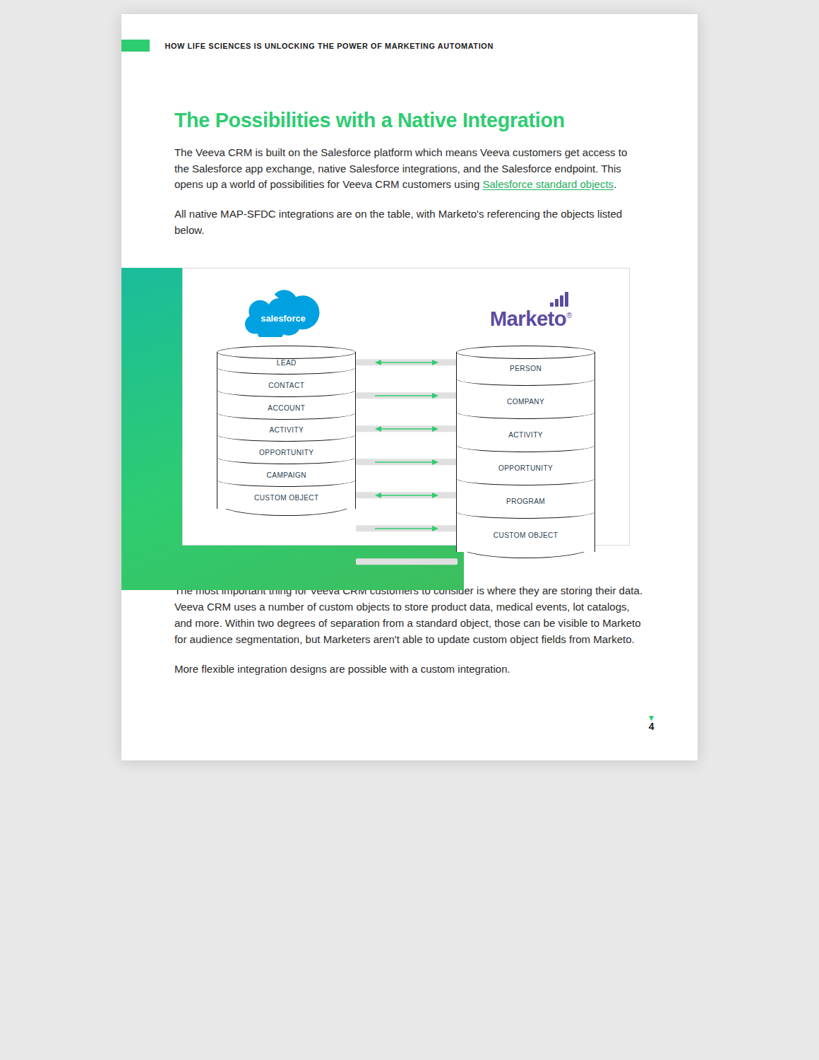How Life Sciences is Unlocking the Power of Marketing Automation
The Possibilities with a Native Integration
The Veeva CRM is built on the Salesforce platform which means Veeva customers get access to the Salesforce app exchange, native Salesforce integrations, and the Salesforce endpoint. This opens up a world of possibilities for Veeva CRM customers using Salesforce standard objects.
All native MAP-SFDC integrations are on the table, with Marketo's referencing the objects listed below.
salesforce
Marketo®
LEAD
CONTACT
ACCOUNT
ACTIVITY
OPPORTUNITY
CAMPAIGN
CUSTOM OBJECT
PERSON
COMPANY
ACTIVITY
OPPORTUNITY
PROGRAM
CUSTOM OBJECT
The most important thing for Veeva CRM customers to consider is where they are storing their data. Veeva CRM uses a number of custom objects to store product data, medical events, lot catalogs, and more. Within two degrees of separation from a standard object, those can be visible to Marketo for audience segmentation, but Marketers aren't able to update custom object fields from Marketo.
More flexible integration designs are possible with a custom integration.
▼
4